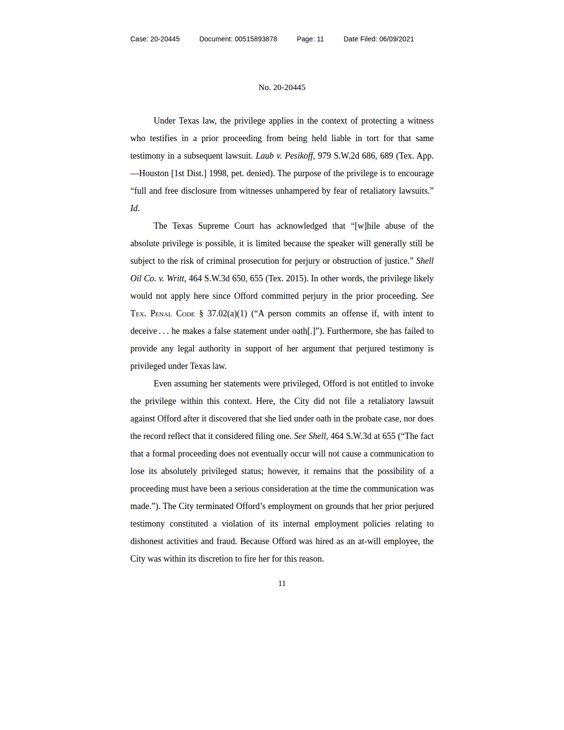Case: 20-20445 Document: 00515893878 Page: 11 Date Filed: 06/09/2021
No. 20-20445
Under Texas law, the privilege applies in the context of protecting a witness who testifies in a prior proceeding from being held liable in tort for that same testimony in a subsequent lawsuit. Laub v. Pesikoff, 979 S.W.2d 686, 689 (Tex. App.—Houston [1st Dist.] 1998, pet. denied). The purpose of the privilege is to encourage “full and free disclosure from witnesses unhampered by fear of retaliatory lawsuits.” Id.
The Texas Supreme Court has acknowledged that “[w]hile abuse of the absolute privilege is possible, it is limited because the speaker will generally still be subject to the risk of criminal prosecution for perjury or obstruction of justice.” Shell Oil Co. v. Writt, 464 S.W.3d 650, 655 (Tex. 2015). In other words, the privilege likely would not apply here since Offord committed perjury in the prior proceeding. See Tex. Penal Code § 37.02(a)(1) (“A person commits an offense if, with intent to deceive . . . he makes a false statement under oath[.]”). Furthermore, she has failed to provide any legal authority in support of her argument that perjured testimony is privileged under Texas law.
Even assuming her statements were privileged, Offord is not entitled to invoke the privilege within this context. Here, the City did not file a retaliatory lawsuit against Offord after it discovered that she lied under oath in the probate case, nor does the record reflect that it considered filing one. See Shell, 464 S.W.3d at 655 (“The fact that a formal proceeding does not eventually occur will not cause a communication to lose its absolutely privileged status; however, it remains that the possibility of a proceeding must have been a serious consideration at the time the communication was made.”). The City terminated Offord’s employment on grounds that her prior perjured testimony constituted a violation of its internal employment policies relating to dishonest activities and fraud. Because Offord was hired as an at-will employee, the City was within its discretion to fire her for this reason.
11